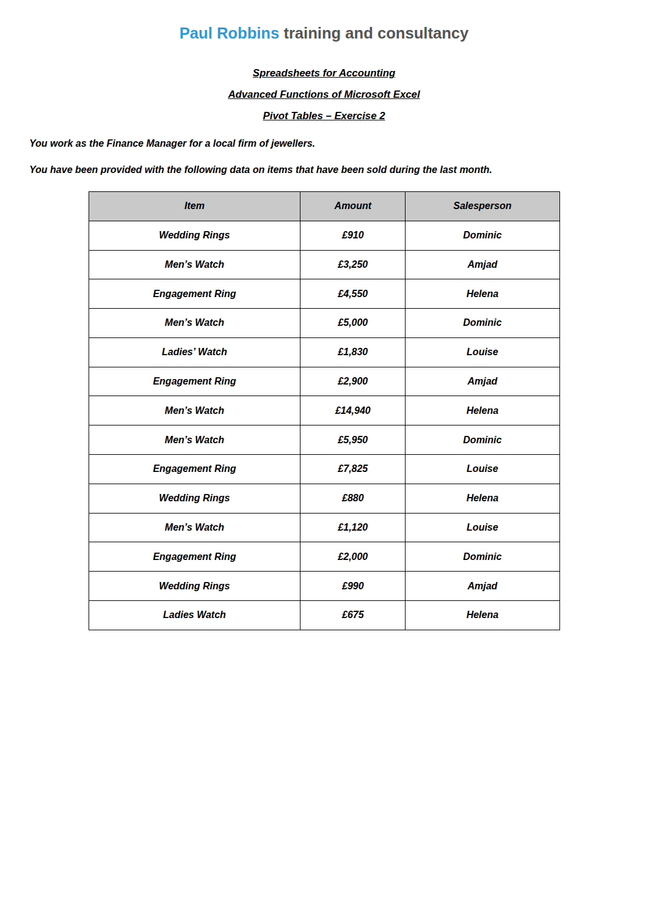Paul Robbins training and consultancy
Spreadsheets for Accounting
Advanced Functions of Microsoft Excel
Pivot Tables – Exercise 2
You work as the Finance Manager for a local firm of jewellers.
You have been provided with the following data on items that have been sold during the last month.
| Item | Amount | Salesperson |
| --- | --- | --- |
| Wedding Rings | £910 | Dominic |
| Men’s Watch | £3,250 | Amjad |
| Engagement Ring | £4,550 | Helena |
| Men’s Watch | £5,000 | Dominic |
| Ladies’ Watch | £1,830 | Louise |
| Engagement Ring | £2,900 | Amjad |
| Men’s Watch | £14,940 | Helena |
| Men’s Watch | £5,950 | Dominic |
| Engagement Ring | £7,825 | Louise |
| Wedding Rings | £880 | Helena |
| Men’s Watch | £1,120 | Louise |
| Engagement Ring | £2,000 | Dominic |
| Wedding Rings | £990 | Amjad |
| Ladies Watch | £675 | Helena |